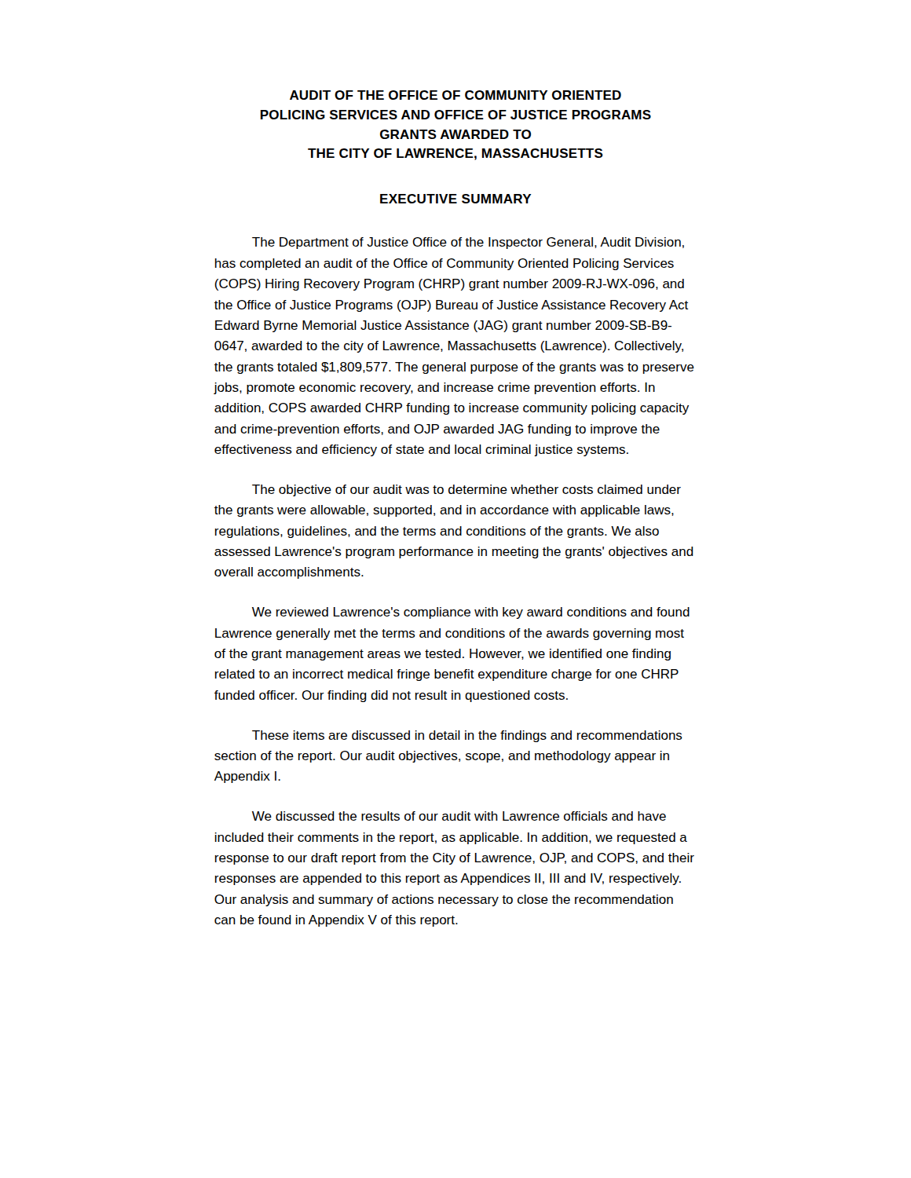Audit of the Office of Community Oriented
Policing Services and Office of Justice Programs
Grants Awarded to
the City of Lawrence, Massachusetts
Executive Summary
The Department of Justice Office of the Inspector General, Audit Division, has completed an audit of the Office of Community Oriented Policing Services (COPS) Hiring Recovery Program (CHRP) grant number 2009-RJ-WX-096, and the Office of Justice Programs (OJP) Bureau of Justice Assistance Recovery Act Edward Byrne Memorial Justice Assistance (JAG) grant number 2009-SB-B9-0647, awarded to the city of Lawrence, Massachusetts (Lawrence). Collectively, the grants totaled $1,809,577. The general purpose of the grants was to preserve jobs, promote economic recovery, and increase crime prevention efforts. In addition, COPS awarded CHRP funding to increase community policing capacity and crime-prevention efforts, and OJP awarded JAG funding to improve the effectiveness and efficiency of state and local criminal justice systems.
The objective of our audit was to determine whether costs claimed under the grants were allowable, supported, and in accordance with applicable laws, regulations, guidelines, and the terms and conditions of the grants. We also assessed Lawrence's program performance in meeting the grants' objectives and overall accomplishments.
We reviewed Lawrence's compliance with key award conditions and found Lawrence generally met the terms and conditions of the awards governing most of the grant management areas we tested. However, we identified one finding related to an incorrect medical fringe benefit expenditure charge for one CHRP funded officer. Our finding did not result in questioned costs.
These items are discussed in detail in the findings and recommendations section of the report. Our audit objectives, scope, and methodology appear in Appendix I.
We discussed the results of our audit with Lawrence officials and have included their comments in the report, as applicable. In addition, we requested a response to our draft report from the City of Lawrence, OJP, and COPS, and their responses are appended to this report as Appendices II, III and IV, respectively. Our analysis and summary of actions necessary to close the recommendation can be found in Appendix V of this report.